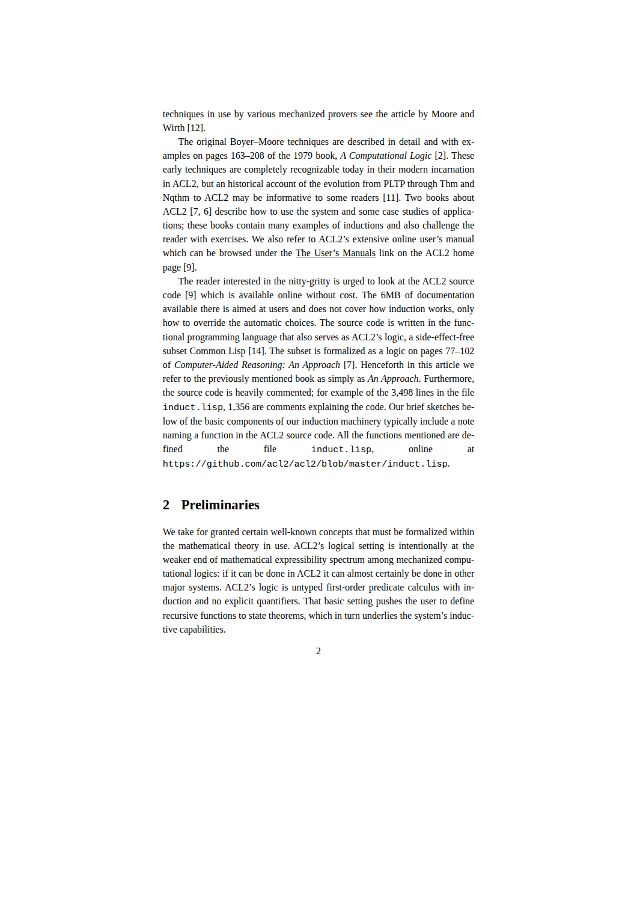techniques in use by various mechanized provers see the article by Moore and Wirth [12].
The original Boyer–Moore techniques are described in detail and with examples on pages 163–208 of the 1979 book, A Computational Logic [2]. These early techniques are completely recognizable today in their modern incarnation in ACL2, but an historical account of the evolution from PLTP through Thm and Nqthm to ACL2 may be informative to some readers [11]. Two books about ACL2 [7, 6] describe how to use the system and some case studies of applications; these books contain many examples of inductions and also challenge the reader with exercises. We also refer to ACL2’s extensive online user’s manual which can be browsed under the The User’s Manuals link on the ACL2 home page [9].
The reader interested in the nitty-gritty is urged to look at the ACL2 source code [9] which is available online without cost. The 6MB of documentation available there is aimed at users and does not cover how induction works, only how to override the automatic choices. The source code is written in the functional programming language that also serves as ACL2’s logic, a side-effect-free subset Common Lisp [14]. The subset is formalized as a logic on pages 77–102 of Computer-Aided Reasoning: An Approach [7]. Henceforth in this article we refer to the previously mentioned book as simply as An Approach. Furthermore, the source code is heavily commented; for example of the 3,498 lines in the file induct.lisp, 1,356 are comments explaining the code. Our brief sketches below of the basic components of our induction machinery typically include a note naming a function in the ACL2 source code. All the functions mentioned are defined the file induct.lisp, online at https://github.com/acl2/acl2/blob/master/induct.lisp.
2 Preliminaries
We take for granted certain well-known concepts that must be formalized within the mathematical theory in use. ACL2’s logical setting is intentionally at the weaker end of mathematical expressibility spectrum among mechanized computational logics: if it can be done in ACL2 it can almost certainly be done in other major systems. ACL2’s logic is untyped first-order predicate calculus with induction and no explicit quantifiers. That basic setting pushes the user to define recursive functions to state theorems, which in turn underlies the system’s inductive capabilities.
2